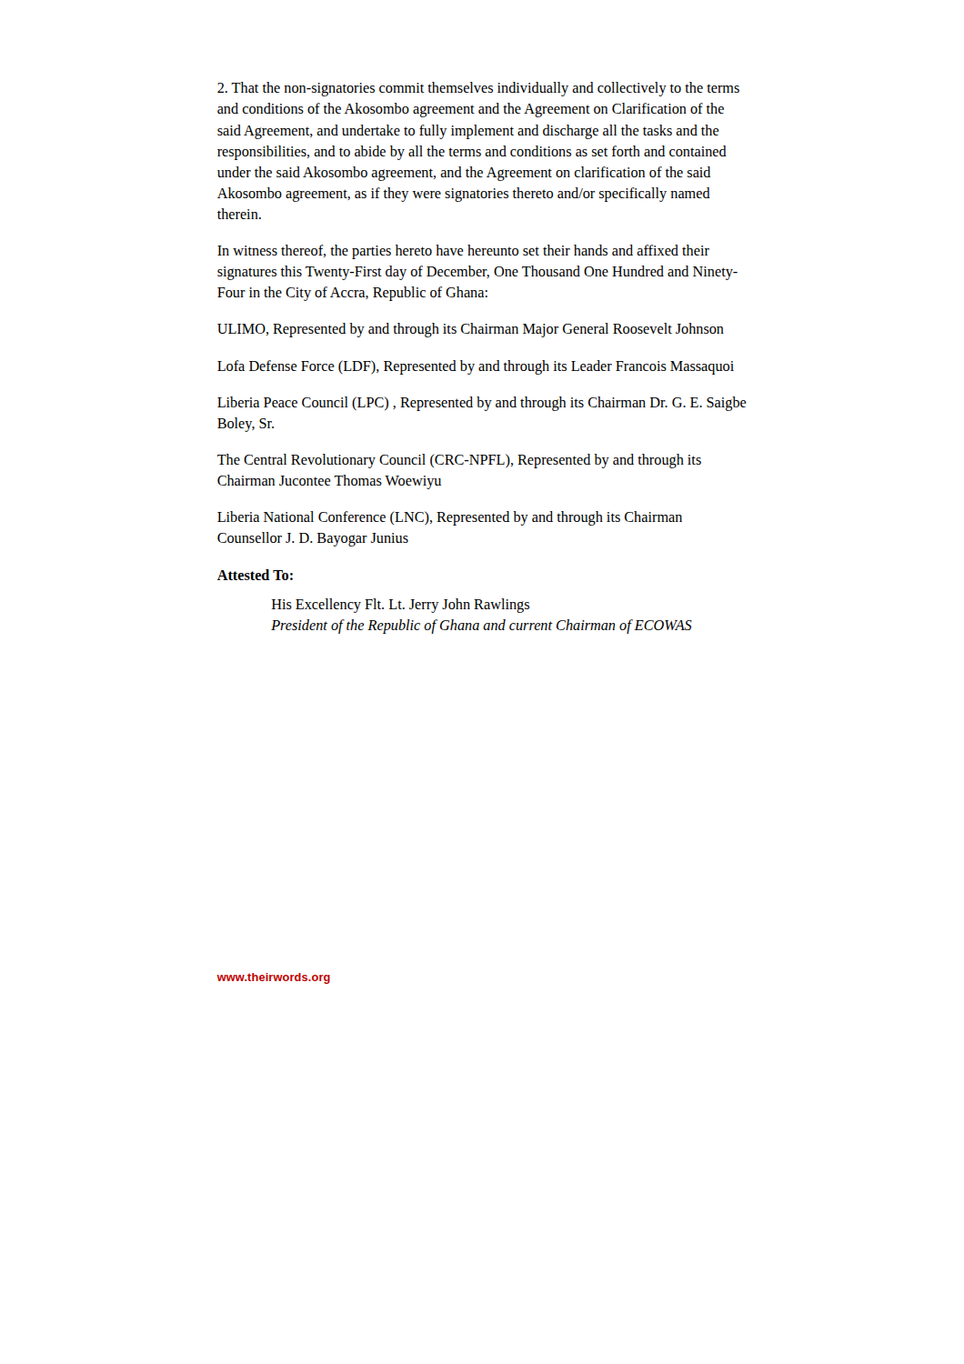2. That the non-signatories commit themselves individually and collectively to the terms and conditions of the Akosombo agreement and the Agreement on Clarification of the said Agreement, and undertake to fully implement and discharge all the tasks and the responsibilities, and to abide by all the terms and conditions as set forth and contained under the said Akosombo agreement, and the Agreement on clarification of the said Akosombo agreement, as if they were signatories thereto and/or specifically named therein.
In witness thereof, the parties hereto have hereunto set their hands and affixed their signatures this Twenty-First day of December, One Thousand One Hundred and Ninety-Four in the City of Accra, Republic of Ghana:
ULIMO, Represented by and through its Chairman Major General Roosevelt Johnson
Lofa Defense Force (LDF), Represented by and through its Leader Francois Massaquoi
Liberia Peace Council (LPC) , Represented by and through its Chairman Dr. G. E. Saigbe Boley, Sr.
The Central Revolutionary Council (CRC-NPFL), Represented by and through its Chairman Jucontee Thomas Woewiyu
Liberia National Conference (LNC), Represented by and through its Chairman Counsellor J. D. Bayogar Junius
Attested To:
His Excellency Flt. Lt. Jerry John Rawlings
President of the Republic of Ghana and current Chairman of ECOWAS
www.theirwords.org